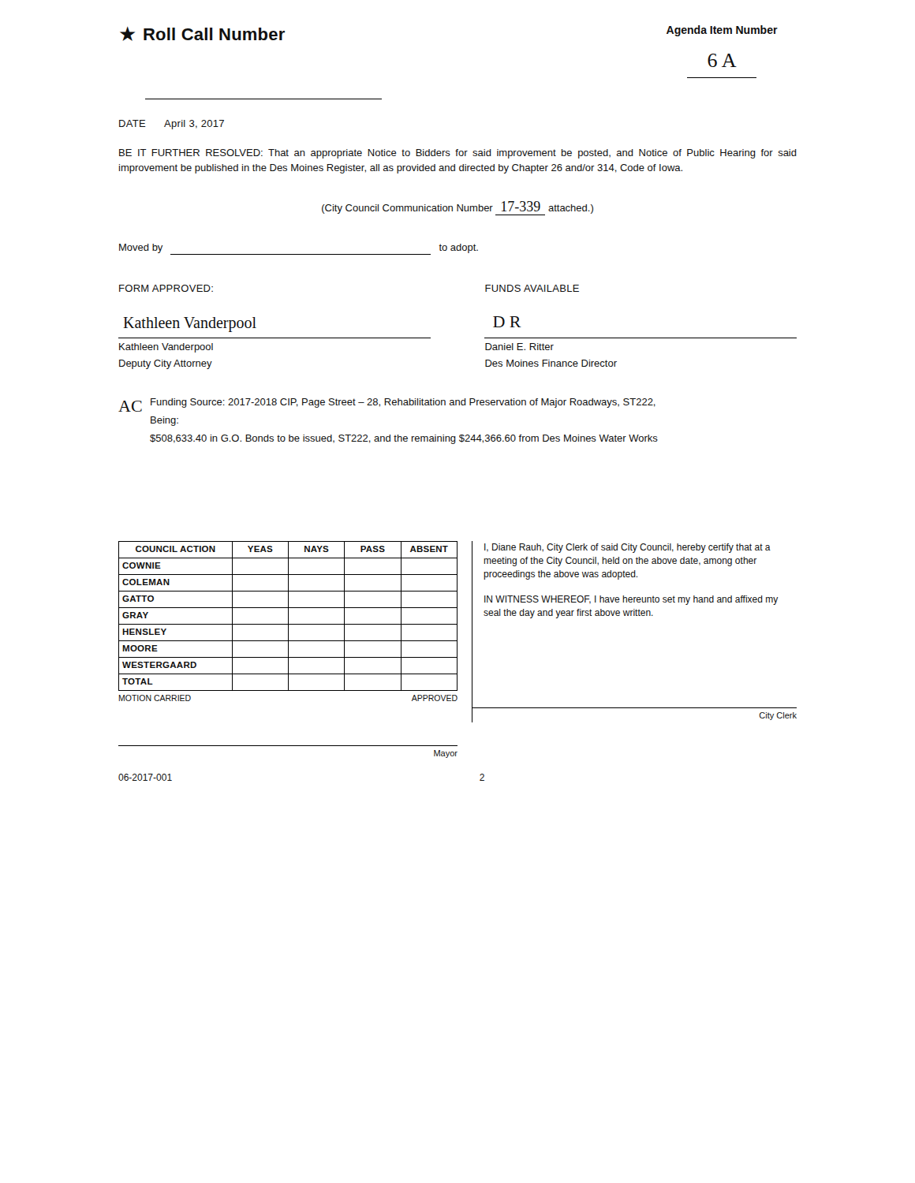★ Roll Call Number
Agenda Item Number
6 A
DATEApril 3, 2017
BE IT FURTHER RESOLVED: That an appropriate Notice to Bidders for said improvement be posted, and Notice of Public Hearing for said improvement be published in the Des Moines Register, all as provided and directed by Chapter 26 and/or 314, Code of Iowa.
(City Council Communication Number 17-339 attached.)
Moved by to adopt.
FORM APPROVED:
Kathleen Vanderpool
Kathleen Vanderpool
Deputy City Attorney
FUNDS AVAILABLE
D R
Daniel E. Ritter
Des Moines Finance Director
AC
Funding Source: 2017-2018 CIP, Page Street – 28, Rehabilitation and Preservation of Major Roadways, ST222,
Being:
$508,633.40 in G.O. Bonds to be issued, ST222, and the remaining $244,366.60 from Des Moines Water Works
| COUNCIL ACTION | YEAS | NAYS | PASS | ABSENT |
| --- | --- | --- | --- | --- |
| COWNIE | | | | |
| COLEMAN | | | | |
| GATTO | | | | |
| GRAY | | | | |
| HENSLEY | | | | |
| MOORE | | | | |
| WESTERGAARD | | | | |
| TOTAL | | | | |
MOTION CARRIED APPROVED
Mayor
I, Diane Rauh, City Clerk of said City Council, hereby certify that at a meeting of the City Council, held on the above date, among other proceedings the above was adopted.
IN WITNESS WHEREOF, I have hereunto set my hand and affixed my seal the day and year first above written.
City Clerk
06-2017-001 2